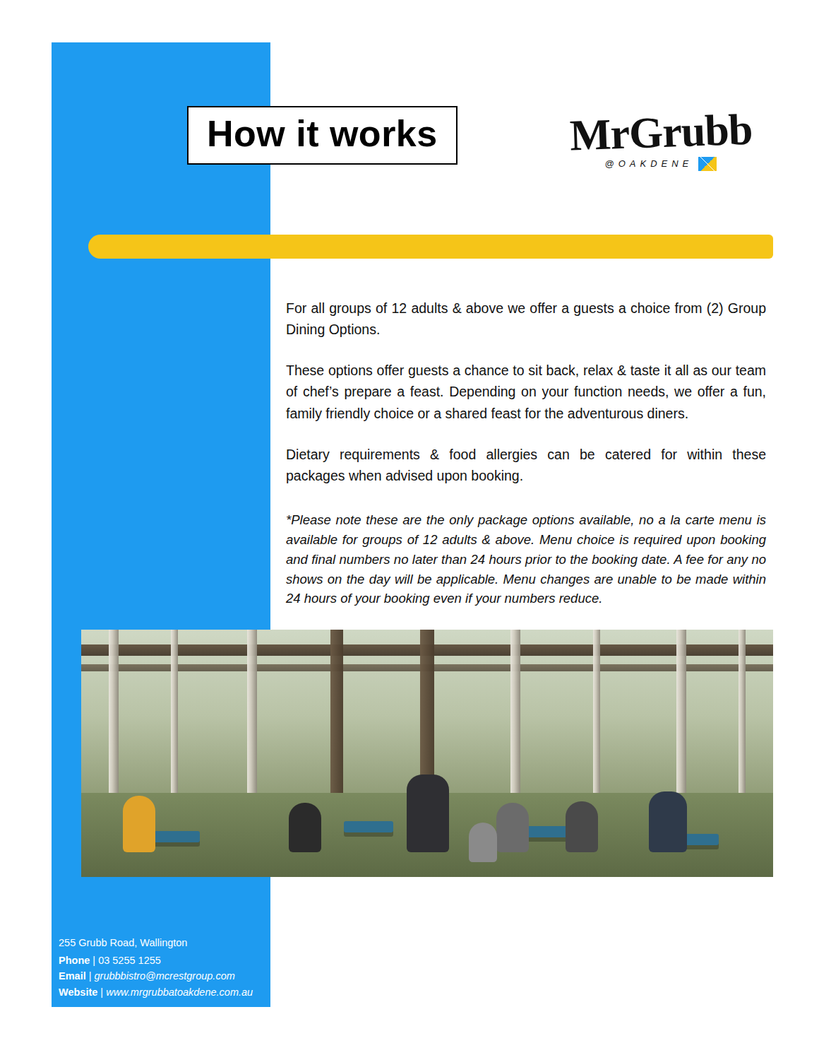How it works
MrGrubb
@OAKDENE
For all groups of 12 adults & above we offer a guests a choice from (2) Group Dining Options.
These options offer guests a chance to sit back, relax & taste it all as our team of chef’s prepare a feast. Depending on your function needs, we offer a fun, family friendly choice or a shared feast for the adventurous diners.
Dietary requirements & food allergies can be catered for within these packages when advised upon booking.
*Please note these are the only package options available, no a la carte menu is available for groups of 12 adults & above. Menu choice is required upon booking and final numbers no later than 24 hours prior to the booking date. A fee for any no shows on the day will be applicable. Menu changes are unable to be made within 24 hours of your booking even if your numbers reduce.
255 Grubb Road, Wallington
Phone | 03 5255 1255
Email | grubbbistro@mcrestgroup.com
Website | www.mrgrubbatoakdene.com.au